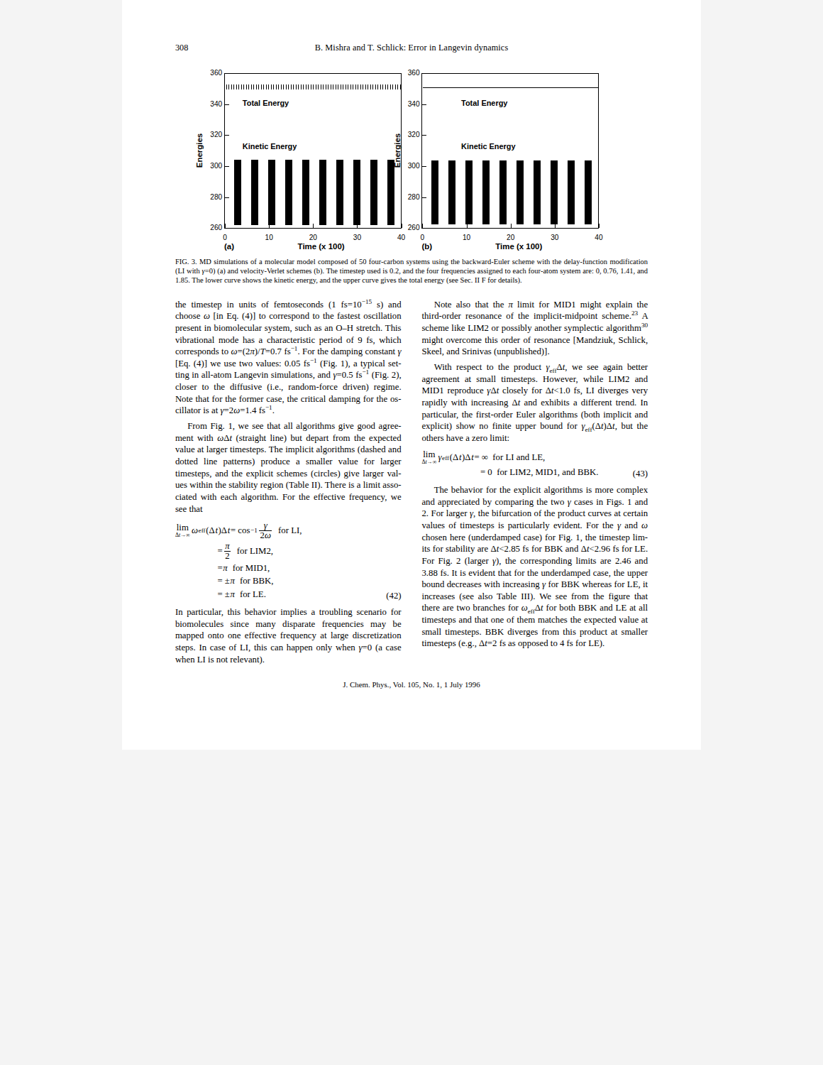308
B. Mishra and T. Schlick: Error in Langevin dynamics
Energies
360
340
320
300
280
260
0
10
20
30
40
Total Energy
Kinetic Energy
(a)
Time (x 100)
Energies
360
340
320
300
280
260
0
10
20
30
40
Total Energy
Kinetic Energy
(b)
Time (x 100)
FIG. 3. MD simulations of a molecular model composed of 50 four-carbon systems using the backward-Euler scheme with the delay-function modification (LI with γ=0) (a) and velocity-Verlet schemes (b). The timestep used is 0.2, and the four frequencies assigned to each four-atom system are: 0, 0.76, 1.41, and 1.85. The lower curve shows the kinetic energy, and the upper curve gives the total energy (see Sec. II F for details).
the timestep in units of femtoseconds (1 fs=10−15 s) and choose ω [in Eq. (4)] to correspond to the fastest oscillation present in biomolecular system, such as an O–H stretch. This vibrational mode has a characteristic period of 9 fs, which corresponds to ω=(2π)/T=0.7 fs−1. For the damping constant γ [Eq. (4)] we use two values: 0.05 fs−1 (Fig. 1), a typical setting in all-atom Langevin simulations, and γ=0.5 fs−1 (Fig. 2), closer to the diffusive (i.e., random-force driven) regime. Note that for the former case, the critical damping for the oscillator is at γ=2ω=1.4 fs−1.
From Fig. 1, we see that all algorithms give good agreement with ω Δt (straight line) but depart from the expected value at larger timesteps. The implicit algorithms (dashed and dotted line patterns) produce a smaller value for larger timesteps, and the explicit schemes (circles) give larger values within the stability region (Table II). There is a limit associated with each algorithm. For the effective frequency, we see that
lim Δt→∞ ωeff(Δt)Δt = cos−1 γ 2ω for LI,
= π 2 for LIM2,
= π for MID1,
= ±π for BBK,
= ±π for LE.
(42)
In particular, this behavior implies a troubling scenario for biomolecules since many disparate frequencies may be mapped onto one effective frequency at large discretization steps. In case of LI, this can happen only when γ=0 (a case when LI is not relevant).
Note also that the π limit for MID1 might explain the third-order resonance of the implicit-midpoint scheme.23 A scheme like LIM2 or possibly another symplectic algorithm30 might overcome this order of resonance [Mandziuk, Schlick, Skeel, and Srinivas (unpublished)].
With respect to the product γeffΔt, we see again better agreement at small timesteps. However, while LIM2 and MID1 reproduce γ Δt closely for Δt<1.0 fs, LI diverges very rapidly with increasing Δt and exhibits a different trend. In particular, the first-order Euler algorithms (both implicit and explicit) show no finite upper bound for γeff(Δt)Δt, but the others have a zero limit:
lim Δt→∞ γeff(Δt)Δt = ∞ for LI and LE,
= 0 for LIM2, MID1, and BBK.
(43)
The behavior for the explicit algorithms is more complex and appreciated by comparing the two γ cases in Figs. 1 and 2. For larger γ, the bifurcation of the product curves at certain values of timesteps is particularly evident. For the γ and ω chosen here (underdamped case) for Fig. 1, the timestep limits for stability are Δt<2.85 fs for BBK and Δt<2.96 fs for LE. For Fig. 2 (larger γ), the corresponding limits are 2.46 and 3.88 fs. It is evident that for the underdamped case, the upper bound decreases with increasing γ for BBK whereas for LE, it increases (see also Table III). We see from the figure that there are two branches for ωeffΔt for both BBK and LE at all timesteps and that one of them matches the expected value at small timesteps. BBK diverges from this product at smaller timesteps (e.g., Δt=2 fs as opposed to 4 fs for LE).
J. Chem. Phys., Vol. 105, No. 1, 1 July 1996